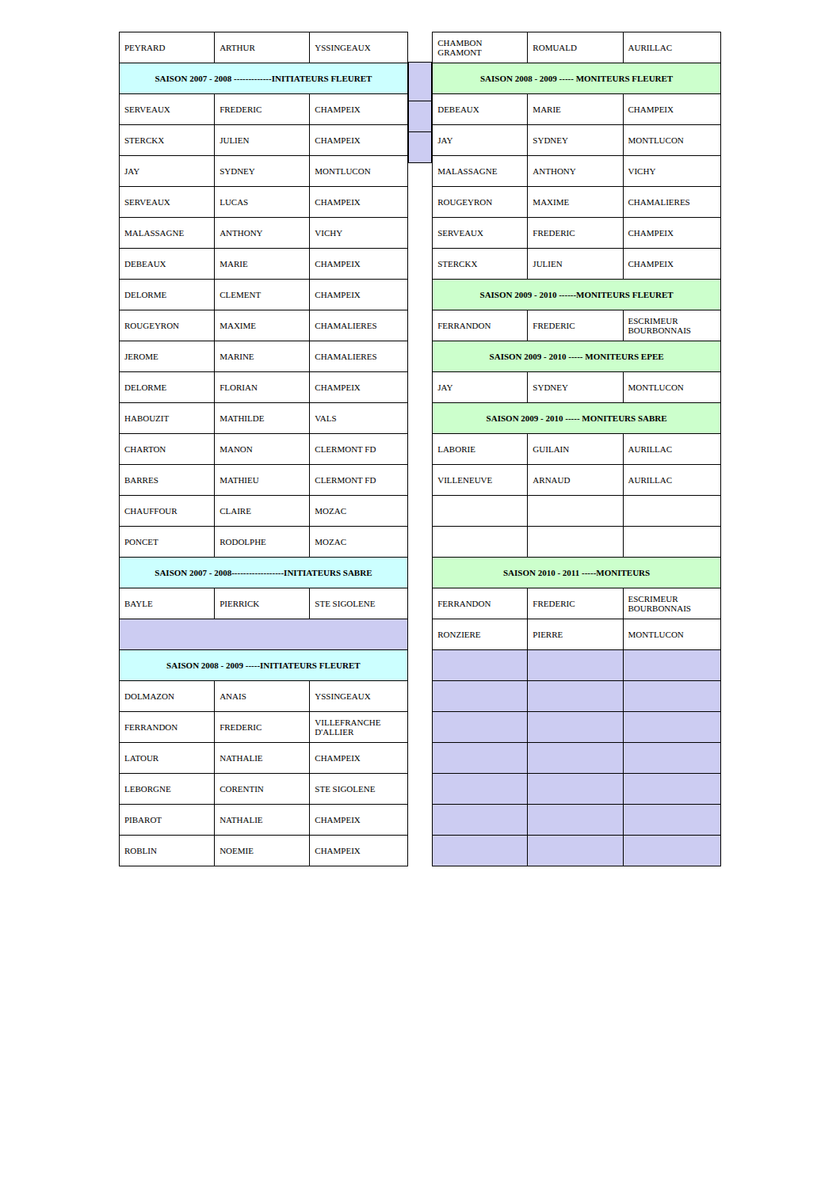| / PEYRARD / ARTHUR / YSSINGEAUX / / SAISON 2007 - 2008 -------------INITIATEURS FLEURET / / SERVEAUX / FREDERIC / CHAMPEIX / / STERCKX / JULIEN / CHAMPEIX / / JAY / SYDNEY / MONTLUCON / / SERVEAUX / LUCAS / CHAMPEIX / / MALASSAGNE / ANTHONY / VICHY / / DEBEAUX / MARIE / CHAMPEIX / / DELORME / CLEMENT / CHAMPEIX / / ROUGEYRON / MAXIME / CHAMALIERES / / JEROME / MARINE / CHAMALIERES / / DELORME / FLORIAN / CHAMPEIX / / HABOUZIT / MATHILDE / VALS / / CHARTON / MANON / CLERMONT FD / / BARRES / MATHIEU / CLERMONT FD / / CHAUFFOUR / CLAIRE / MOZAC / / PONCET / RODOLPHE / MOZAC / / SAISON 2007 - 2008------------------INITIATEURS SABRE / / BAYLE / PIERRICK / STE SIGOLENE / / SAISON 2008 - 2009 -----INITIATEURS FLEURET / / DOLMAZON / ANAIS / YSSINGEAUX / / FERRANDON / FREDERIC / VILLEFRANCHE D'ALLIER / / LATOUR / NATHALIE / CHAMPEIX / / LEBORGNE / CORENTIN / STE SIGOLENE / / PIBAROT / NATHALIE / CHAMPEIX / / ROBLIN / NOEMIE / CHAMPEIX / | | / CHAMBON GRAMONT / ROMUALD / AURILLAC / / SAISON 2008 - 2009 ----- MONITEURS FLEURET / / DEBEAUX / MARIE / CHAMPEIX / / JAY / SYDNEY / MONTLUCON / / MALASSAGNE / ANTHONY / VICHY / / ROUGEYRON / MAXIME / CHAMALIERES / / SERVEAUX / FREDERIC / CHAMPEIX / / STERCKX / JULIEN / CHAMPEIX / / SAISON 2009 - 2010 ------MONITEURS FLEURET / / FERRANDON / FREDERIC / ESCRIMEUR BOURBONNAIS / / SAISON 2009 - 2010 ----- MONITEURS EPEE / / JAY / SYDNEY / MONTLUCON / / SAISON 2009 - 2010 ----- MONITEURS SABRE / / LABORIE / GUILAIN / AURILLAC / / VILLENEUVE / ARNAUD / AURILLAC / / SAISON 2010 - 2011 -----MONITEURS / / FERRANDON / FREDERIC / ESCRIMEUR BOURBONNAIS / / RONZIERE / PIERRE / MONTLUCON / |